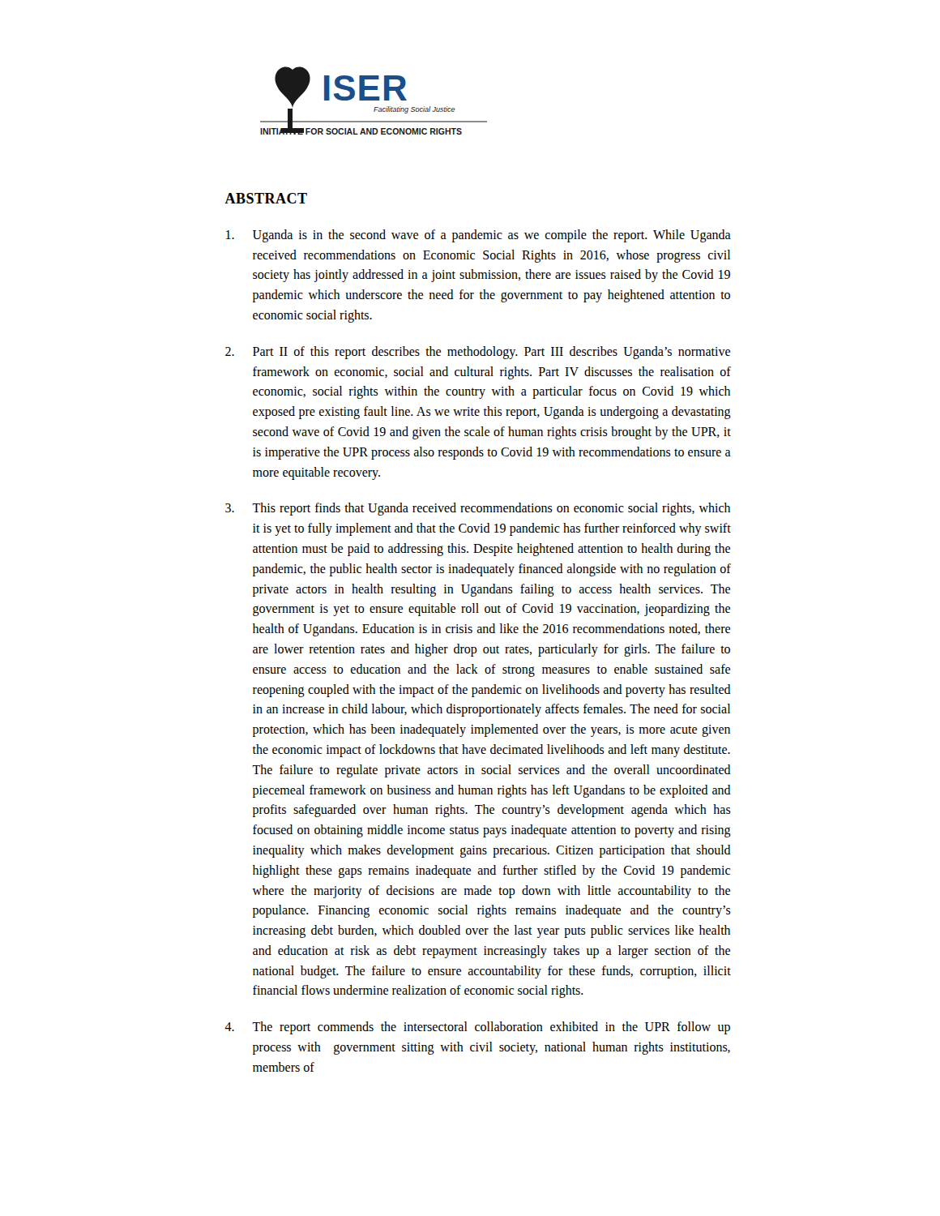ISER Facilitating Social Justice INITIATIVE FOR SOCIAL AND ECONOMIC RIGHTS
ABSTRACT
Uganda is in the second wave of a pandemic as we compile the report. While Uganda received recommendations on Economic Social Rights in 2016, whose progress civil society has jointly addressed in a joint submission, there are issues raised by the Covid 19 pandemic which underscore the need for the government to pay heightened attention to economic social rights.
Part II of this report describes the methodology. Part III describes Uganda’s normative framework on economic, social and cultural rights. Part IV discusses the realisation of economic, social rights within the country with a particular focus on Covid 19 which exposed pre existing fault line. As we write this report, Uganda is undergoing a devastating second wave of Covid 19 and given the scale of human rights crisis brought by the UPR, it is imperative the UPR process also responds to Covid 19 with recommendations to ensure a more equitable recovery.
This report finds that Uganda received recommendations on economic social rights, which it is yet to fully implement and that the Covid 19 pandemic has further reinforced why swift attention must be paid to addressing this. Despite heightened attention to health during the pandemic, the public health sector is inadequately financed alongside with no regulation of private actors in health resulting in Ugandans failing to access health services. The government is yet to ensure equitable roll out of Covid 19 vaccination, jeopardizing the health of Ugandans. Education is in crisis and like the 2016 recommendations noted, there are lower retention rates and higher drop out rates, particularly for girls. The failure to ensure access to education and the lack of strong measures to enable sustained safe reopening coupled with the impact of the pandemic on livelihoods and poverty has resulted in an increase in child labour, which disproportionately affects females. The need for social protection, which has been inadequately implemented over the years, is more acute given the economic impact of lockdowns that have decimated livelihoods and left many destitute. The failure to regulate private actors in social services and the overall uncoordinated piecemeal framework on business and human rights has left Ugandans to be exploited and profits safeguarded over human rights. The country’s development agenda which has focused on obtaining middle income status pays inadequate attention to poverty and rising inequality which makes development gains precarious. Citizen participation that should highlight these gaps remains inadequate and further stifled by the Covid 19 pandemic where the marjority of decisions are made top down with little accountability to the populance. Financing economic social rights remains inadequate and the country’s increasing debt burden, which doubled over the last year puts public services like health and education at risk as debt repayment increasingly takes up a larger section of the national budget. The failure to ensure accountability for these funds, corruption, illicit financial flows undermine realization of economic social rights.
The report commends the intersectoral collaboration exhibited in the UPR follow up process with government sitting with civil society, national human rights institutions, members of